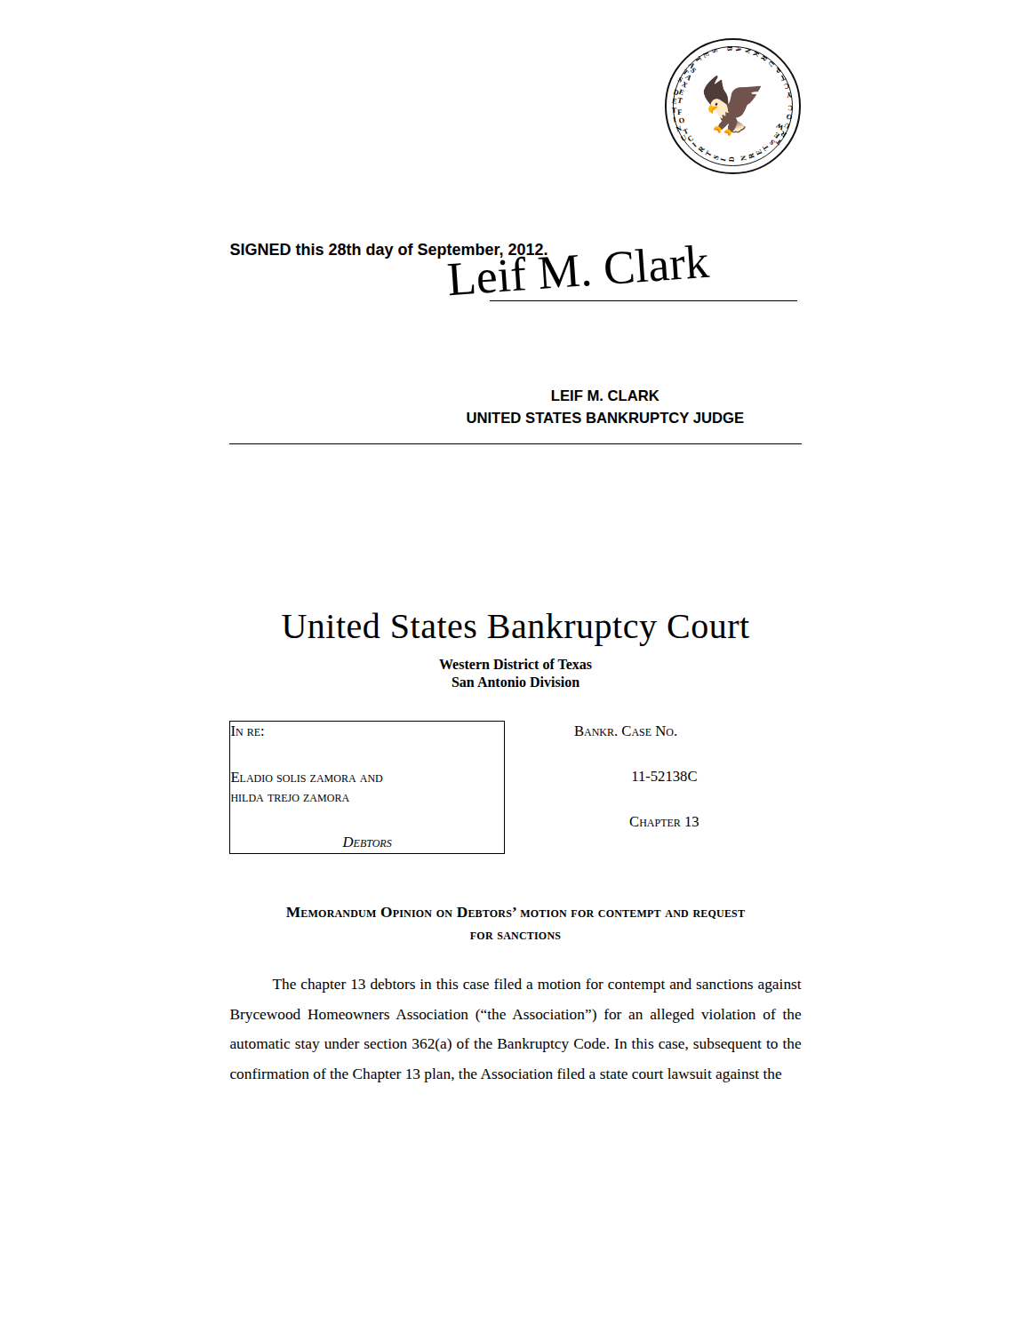U N I T E D S T A T E S B A N K R U P T C Y C O U R T W E S T E R N D I S T R I C T O F T E X A S
🦅
SIGNED this 28th day of September, 2012.
Leif M. Clark
LEIF M. CLARK
UNITED STATES BANKRUPTCY JUDGE
United States Bankruptcy Court
Western District of Texas
San Antonio Division
| In re: Eladio solis zamora and hilda trejo zamora Debtors | | Bankr. Case No. 11-52138C Chapter 13 |
Memorandum Opinion on Debtors’ motion for contempt and request
for sanctions
The chapter 13 debtors in this case filed a motion for contempt and sanctions against Brycewood Homeowners Association (“the Association”) for an alleged violation of the automatic stay under section 362(a) of the Bankruptcy Code. In this case, subsequent to the confirmation of the Chapter 13 plan, the Association filed a state court lawsuit against the